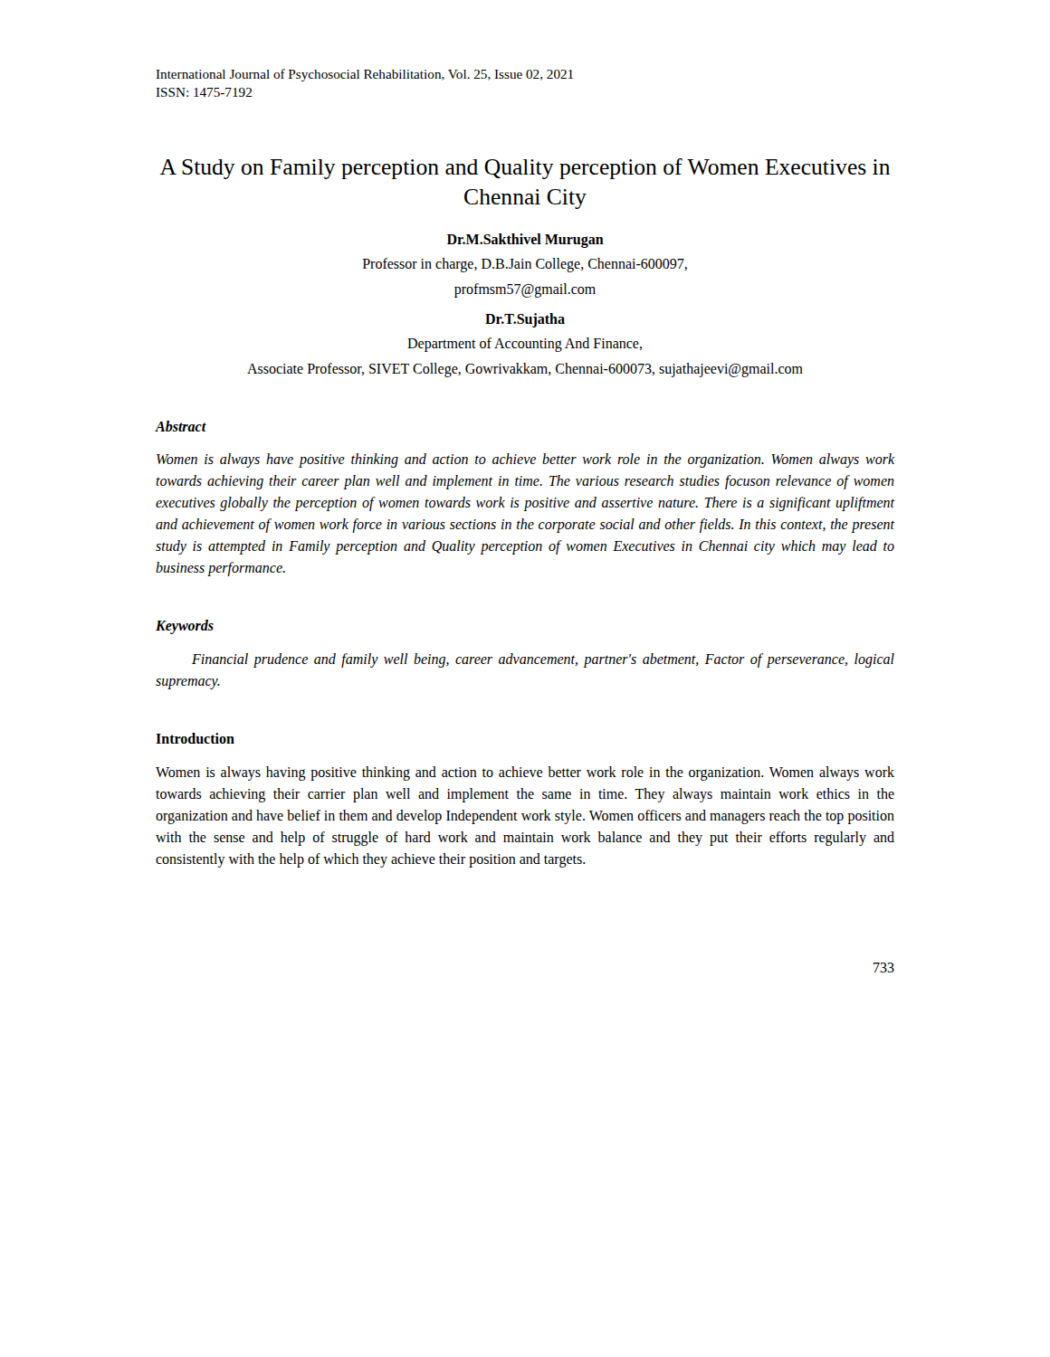International Journal of Psychosocial Rehabilitation, Vol. 25, Issue 02, 2021
ISSN: 1475-7192
A Study on Family perception and Quality perception of Women Executives in Chennai City
Dr.M.Sakthivel Murugan
Professor in charge, D.B.Jain College, Chennai-600097,
profmsm57@gmail.com
Dr.T.Sujatha
Department of Accounting And Finance,
Associate Professor, SIVET College, Gowrivakkam, Chennai-600073, sujathajeevi@gmail.com
Abstract
Women is always have positive thinking and action to achieve better work role in the organization. Women always work towards achieving their career plan well and implement in time. The various research studies focuson relevance of women executives globally the perception of women towards work is positive and assertive nature. There is a significant upliftment and achievement of women work force in various sections in the corporate social and other fields. In this context, the present study is attempted in Family perception and Quality perception of women Executives in Chennai city which may lead to business performance.
Keywords
Financial prudence and family well being, career advancement, partner's abetment, Factor of perseverance, logical supremacy.
Introduction
Women is always having positive thinking and action to achieve better work role in the organization. Women always work towards achieving their carrier plan well and implement the same in time. They always maintain work ethics in the organization and have belief in them and develop Independent work style. Women officers and managers reach the top position with the sense and help of struggle of hard work and maintain work balance and they put their efforts regularly and consistently with the help of which they achieve their position and targets.
733